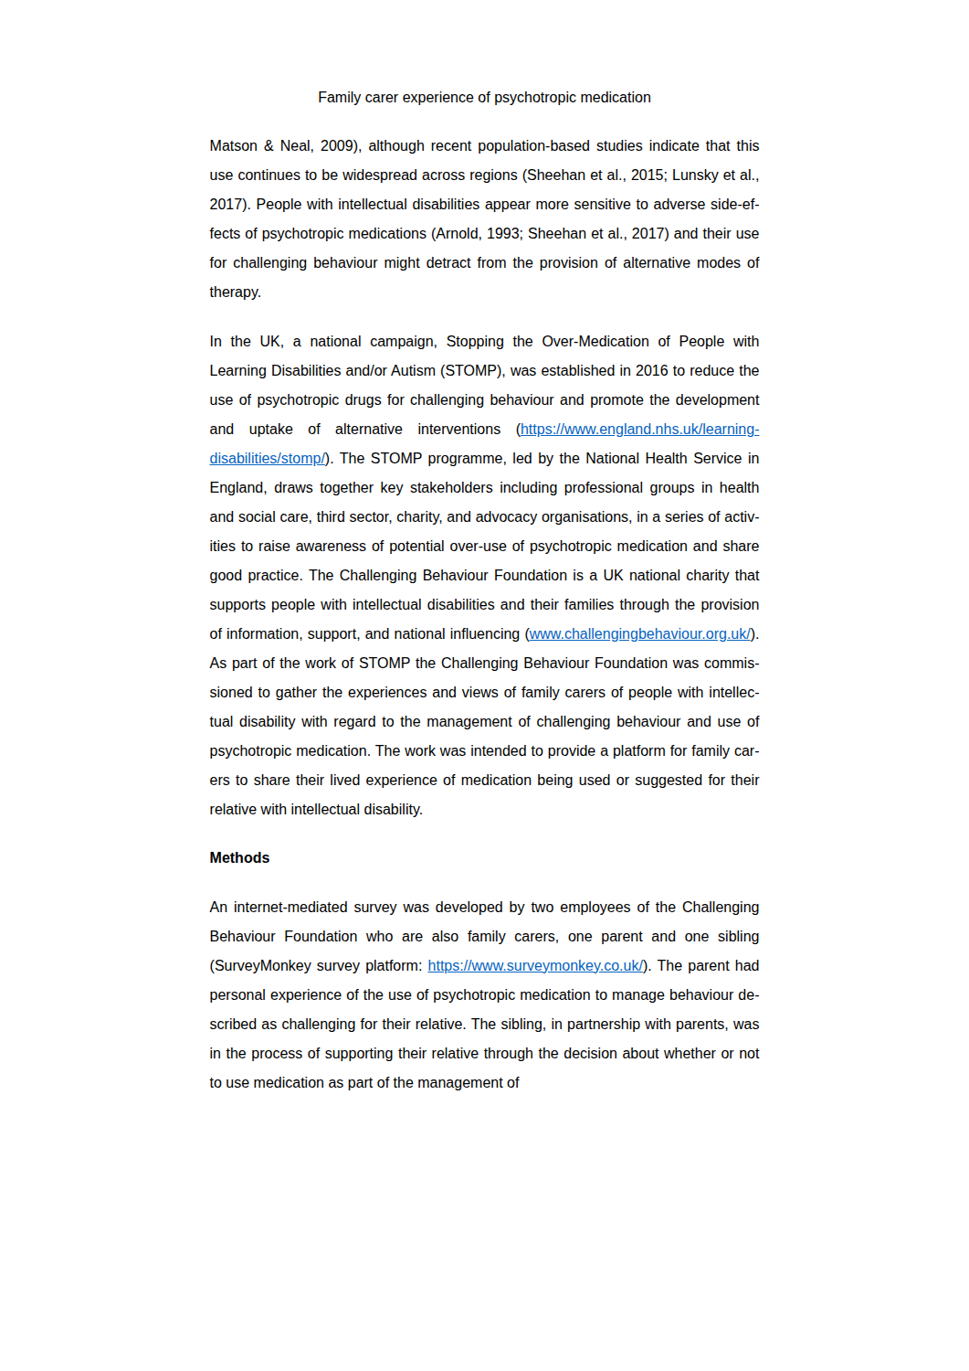Family carer experience of psychotropic medication
Matson & Neal, 2009), although recent population-based studies indicate that this use continues to be widespread across regions (Sheehan et al., 2015; Lunsky et al., 2017). People with intellectual disabilities appear more sensitive to adverse side-effects of psychotropic medications (Arnold, 1993; Sheehan et al., 2017) and their use for challenging behaviour might detract from the provision of alternative modes of therapy.
In the UK, a national campaign, Stopping the Over-Medication of People with Learning Disabilities and/or Autism (STOMP), was established in 2016 to reduce the use of psychotropic drugs for challenging behaviour and promote the development and uptake of alternative interventions (https://www.england.nhs.uk/learning-disabilities/stomp/). The STOMP programme, led by the National Health Service in England, draws together key stakeholders including professional groups in health and social care, third sector, charity, and advocacy organisations, in a series of activities to raise awareness of potential over-use of psychotropic medication and share good practice. The Challenging Behaviour Foundation is a UK national charity that supports people with intellectual disabilities and their families through the provision of information, support, and national influencing (www.challengingbehaviour.org.uk/). As part of the work of STOMP the Challenging Behaviour Foundation was commissioned to gather the experiences and views of family carers of people with intellectual disability with regard to the management of challenging behaviour and use of psychotropic medication. The work was intended to provide a platform for family carers to share their lived experience of medication being used or suggested for their relative with intellectual disability.
Methods
An internet-mediated survey was developed by two employees of the Challenging Behaviour Foundation who are also family carers, one parent and one sibling (SurveyMonkey survey platform: https://www.surveymonkey.co.uk/). The parent had personal experience of the use of psychotropic medication to manage behaviour described as challenging for their relative. The sibling, in partnership with parents, was in the process of supporting their relative through the decision about whether or not to use medication as part of the management of